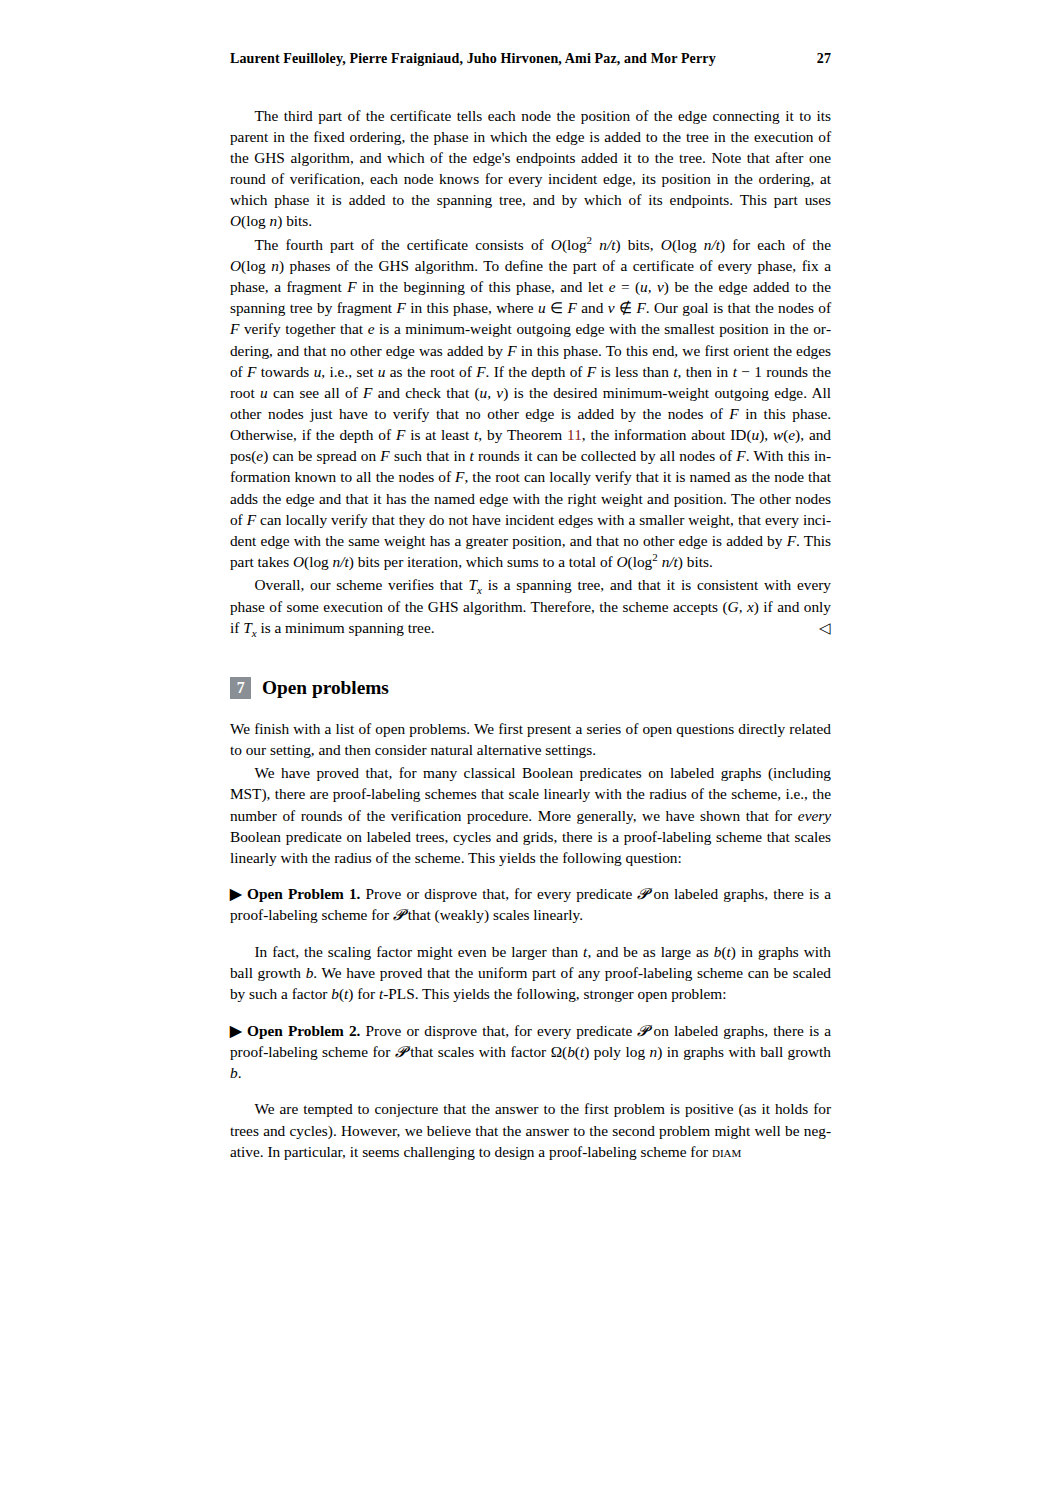Laurent Feuilloley, Pierre Fraigniaud, Juho Hirvonen, Ami Paz, and Mor Perry
27
The third part of the certificate tells each node the position of the edge connecting it to its parent in the fixed ordering, the phase in which the edge is added to the tree in the execution of the GHS algorithm, and which of the edge's endpoints added it to the tree. Note that after one round of verification, each node knows for every incident edge, its position in the ordering, at which phase it is added to the spanning tree, and by which of its endpoints. This part uses O(log n) bits.
The fourth part of the certificate consists of O(log2 n/t) bits, O(log n/t) for each of the O(log n) phases of the GHS algorithm. To define the part of a certificate of every phase, fix a phase, a fragment F in the beginning of this phase, and let e = (u, v) be the edge added to the spanning tree by fragment F in this phase, where u ∈ F and v ∉ F. Our goal is that the nodes of F verify together that e is a minimum-weight outgoing edge with the smallest position in the ordering, and that no other edge was added by F in this phase. To this end, we first orient the edges of F towards u, i.e., set u as the root of F. If the depth of F is less than t, then in t − 1 rounds the root u can see all of F and check that (u, v) is the desired minimum-weight outgoing edge. All other nodes just have to verify that no other edge is added by the nodes of F in this phase. Otherwise, if the depth of F is at least t, by Theorem 11, the information about ID(u), w(e), and pos(e) can be spread on F such that in t rounds it can be collected by all nodes of F. With this information known to all the nodes of F, the root can locally verify that it is named as the node that adds the edge and that it has the named edge with the right weight and position. The other nodes of F can locally verify that they do not have incident edges with a smaller weight, that every incident edge with the same weight has a greater position, and that no other edge is added by F. This part takes O(log n/t) bits per iteration, which sums to a total of O(log2 n/t) bits.
Overall, our scheme verifies that Tx is a spanning tree, and that it is consistent with every phase of some execution of the GHS algorithm. Therefore, the scheme accepts (G, x) if and only if Tx is a minimum spanning tree.◁
7 Open problems
We finish with a list of open problems. We first present a series of open questions directly related to our setting, and then consider natural alternative settings.
We have proved that, for many classical Boolean predicates on labeled graphs (including MST), there are proof-labeling schemes that scale linearly with the radius of the scheme, i.e., the number of rounds of the verification procedure. More generally, we have shown that for every Boolean predicate on labeled trees, cycles and grids, there is a proof-labeling scheme that scales linearly with the radius of the scheme. This yields the following question:
▶Open Problem 1. Prove or disprove that, for every predicate 𝓟 on labeled graphs, there is a proof-labeling scheme for 𝓟 that (weakly) scales linearly.
In fact, the scaling factor might even be larger than t, and be as large as b(t) in graphs with ball growth b. We have proved that the uniform part of any proof-labeling scheme can be scaled by such a factor b(t) for t-PLS. This yields the following, stronger open problem:
▶Open Problem 2. Prove or disprove that, for every predicate 𝓟 on labeled graphs, there is a proof-labeling scheme for 𝓟 that scales with factor Ω(b(t) poly log n) in graphs with ball growth b.
We are tempted to conjecture that the answer to the first problem is positive (as it holds for trees and cycles). However, we believe that the answer to the second problem might well be negative. In particular, it seems challenging to design a proof-labeling scheme for diam